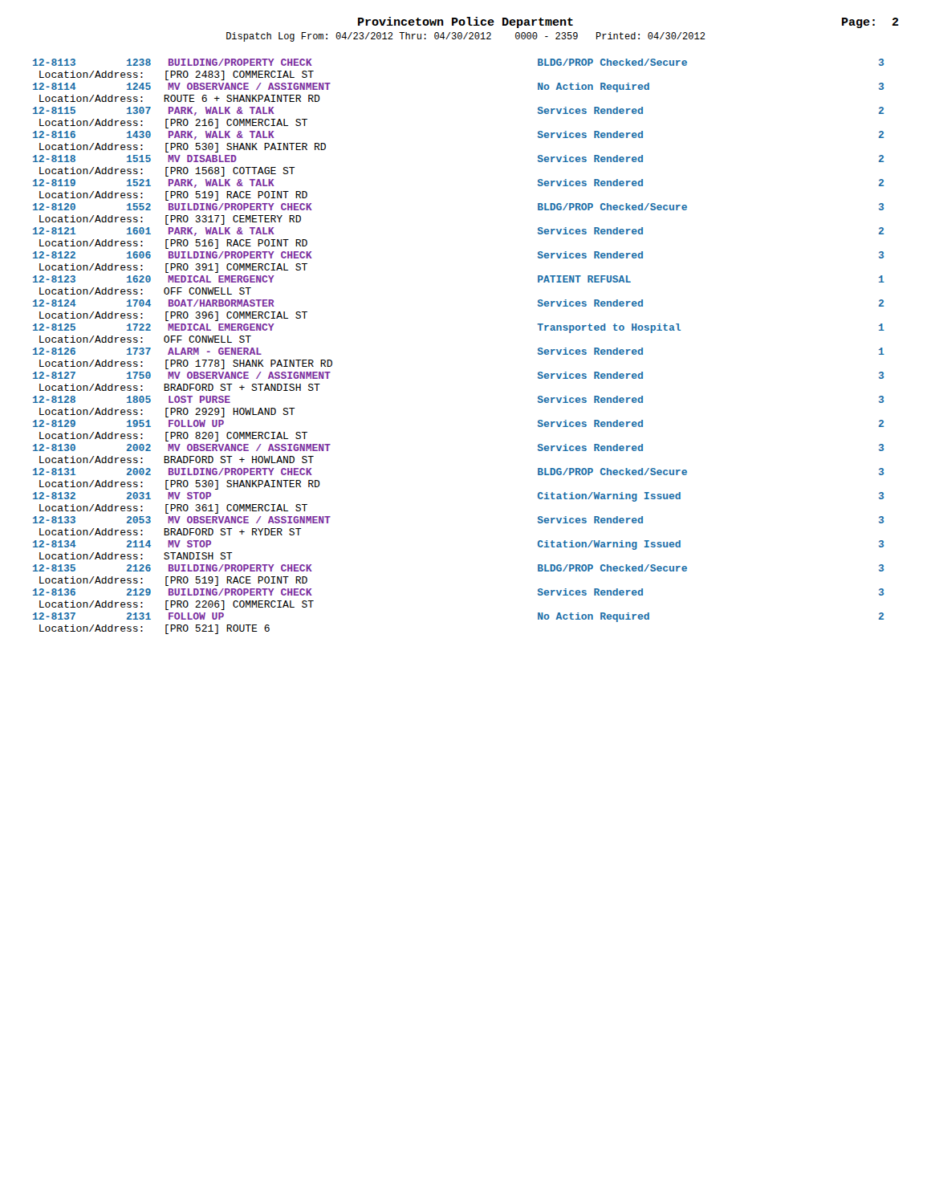Provincetown Police Department
Page: 2
Dispatch Log From: 04/23/2012 Thru: 04/30/2012 0000 - 2359 Printed: 04/30/2012
| 12-8113 | 1238 | BUILDING/PROPERTY CHECK | BLDG/PROP Checked/Secure | 3 |
| Location/Address: [PRO 2483] COMMERCIAL ST |
| 12-8114 | 1245 | MV OBSERVANCE / ASSIGNMENT | No Action Required | 3 |
| Location/Address: ROUTE 6 + SHANKPAINTER RD |
| 12-8115 | 1307 | PARK, WALK & TALK | Services Rendered | 2 |
| Location/Address: [PRO 216] COMMERCIAL ST |
| 12-8116 | 1430 | PARK, WALK & TALK | Services Rendered | 2 |
| Location/Address: [PRO 530] SHANK PAINTER RD |
| 12-8118 | 1515 | MV DISABLED | Services Rendered | 2 |
| Location/Address: [PRO 1568] COTTAGE ST |
| 12-8119 | 1521 | PARK, WALK & TALK | Services Rendered | 2 |
| Location/Address: [PRO 519] RACE POINT RD |
| 12-8120 | 1552 | BUILDING/PROPERTY CHECK | BLDG/PROP Checked/Secure | 3 |
| Location/Address: [PRO 3317] CEMETERY RD |
| 12-8121 | 1601 | PARK, WALK & TALK | Services Rendered | 2 |
| Location/Address: [PRO 516] RACE POINT RD |
| 12-8122 | 1606 | BUILDING/PROPERTY CHECK | Services Rendered | 3 |
| Location/Address: [PRO 391] COMMERCIAL ST |
| 12-8123 | 1620 | MEDICAL EMERGENCY | PATIENT REFUSAL | 1 |
| Location/Address: OFF CONWELL ST |
| 12-8124 | 1704 | BOAT/HARBORMASTER | Services Rendered | 2 |
| Location/Address: [PRO 396] COMMERCIAL ST |
| 12-8125 | 1722 | MEDICAL EMERGENCY | Transported to Hospital | 1 |
| Location/Address: OFF CONWELL ST |
| 12-8126 | 1737 | ALARM - GENERAL | Services Rendered | 1 |
| Location/Address: [PRO 1778] SHANK PAINTER RD |
| 12-8127 | 1750 | MV OBSERVANCE / ASSIGNMENT | Services Rendered | 3 |
| Location/Address: BRADFORD ST + STANDISH ST |
| 12-8128 | 1805 | LOST PURSE | Services Rendered | 3 |
| Location/Address: [PRO 2929] HOWLAND ST |
| 12-8129 | 1951 | FOLLOW UP | Services Rendered | 2 |
| Location/Address: [PRO 820] COMMERCIAL ST |
| 12-8130 | 2002 | MV OBSERVANCE / ASSIGNMENT | Services Rendered | 3 |
| Location/Address: BRADFORD ST + HOWLAND ST |
| 12-8131 | 2002 | BUILDING/PROPERTY CHECK | BLDG/PROP Checked/Secure | 3 |
| Location/Address: [PRO 530] SHANKPAINTER RD |
| 12-8132 | 2031 | MV STOP | Citation/Warning Issued | 3 |
| Location/Address: [PRO 361] COMMERCIAL ST |
| 12-8133 | 2053 | MV OBSERVANCE / ASSIGNMENT | Services Rendered | 3 |
| Location/Address: BRADFORD ST + RYDER ST |
| 12-8134 | 2114 | MV STOP | Citation/Warning Issued | 3 |
| Location/Address: STANDISH ST |
| 12-8135 | 2126 | BUILDING/PROPERTY CHECK | BLDG/PROP Checked/Secure | 3 |
| Location/Address: [PRO 519] RACE POINT RD |
| 12-8136 | 2129 | BUILDING/PROPERTY CHECK | Services Rendered | 3 |
| Location/Address: [PRO 2206] COMMERCIAL ST |
| 12-8137 | 2131 | FOLLOW UP | No Action Required | 2 |
| Location/Address: [PRO 521] ROUTE 6 |